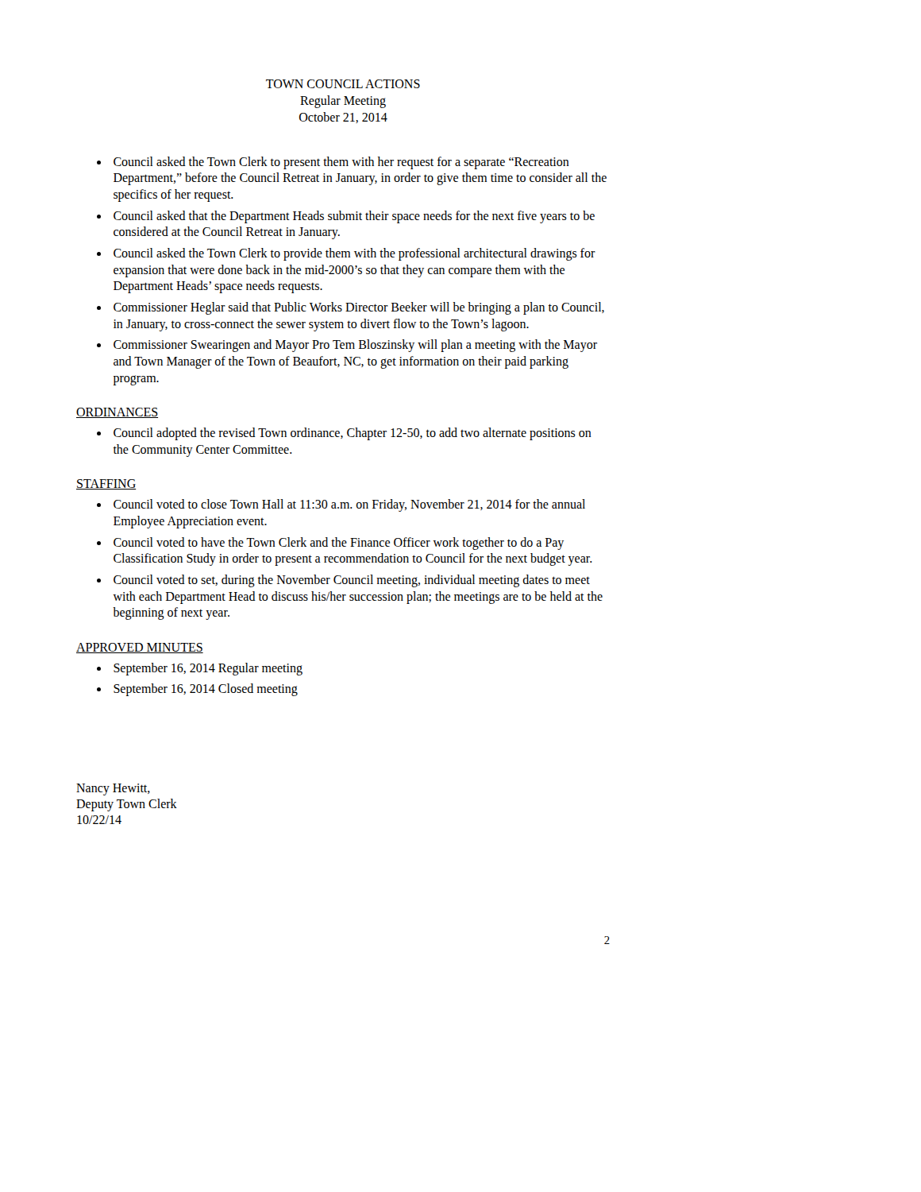TOWN COUNCIL ACTIONS Regular Meeting October 21, 2014
Council asked the Town Clerk to present them with her request for a separate “Recreation Department,” before the Council Retreat in January, in order to give them time to consider all the specifics of her request.
Council asked that the Department Heads submit their space needs for the next five years to be considered at the Council Retreat in January.
Council asked the Town Clerk to provide them with the professional architectural drawings for expansion that were done back in the mid-2000’s so that they can compare them with the Department Heads’ space needs requests.
Commissioner Heglar said that Public Works Director Beeker will be bringing a plan to Council, in January, to cross-connect the sewer system to divert flow to the Town’s lagoon.
Commissioner Swearingen and Mayor Pro Tem Bloszinsky will plan a meeting with the Mayor and Town Manager of the Town of Beaufort, NC, to get information on their paid parking program.
ORDINANCES
Council adopted the revised Town ordinance, Chapter 12-50, to add two alternate positions on the Community Center Committee.
STAFFING
Council voted to close Town Hall at 11:30 a.m. on Friday, November 21, 2014 for the annual Employee Appreciation event.
Council voted to have the Town Clerk and the Finance Officer work together to do a Pay Classification Study in order to present a recommendation to Council for the next budget year.
Council voted to set, during the November Council meeting, individual meeting dates to meet with each Department Head to discuss his/her succession plan; the meetings are to be held at the beginning of next year.
APPROVED MINUTES
September 16, 2014 Regular meeting
September 16, 2014 Closed meeting
Nancy Hewitt,
Deputy Town Clerk
10/22/14
2